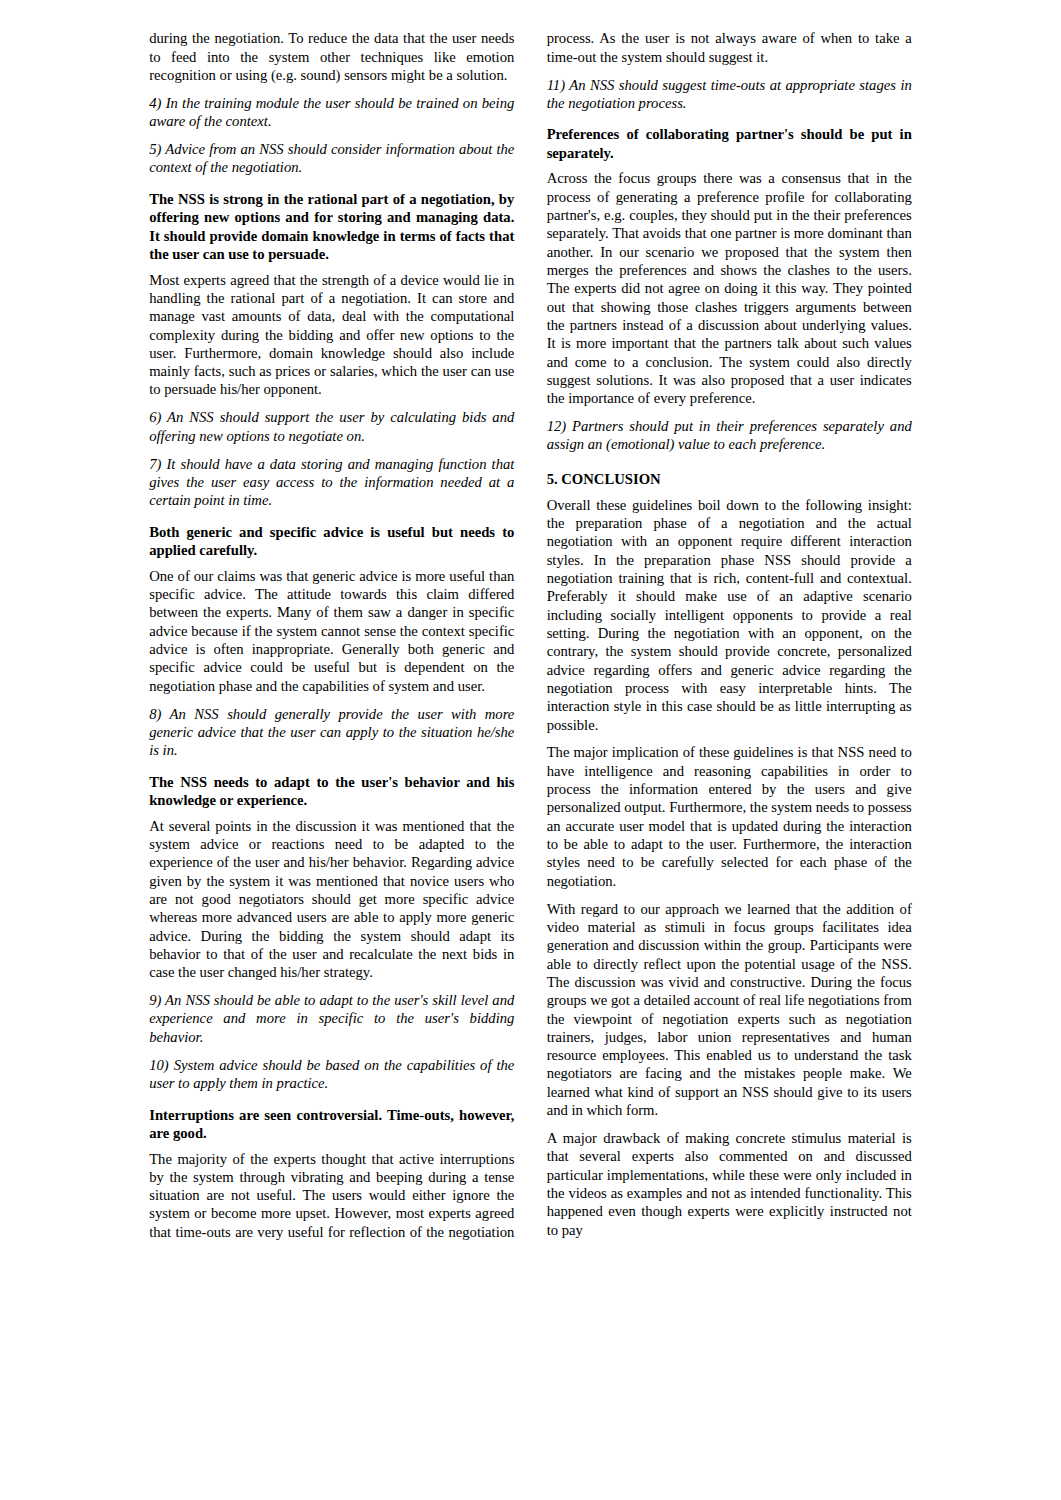during the negotiation. To reduce the data that the user needs to feed into the system other techniques like emotion recognition or using (e.g. sound) sensors might be a solution.
4) In the training module the user should be trained on being aware of the context.
5) Advice from an NSS should consider information about the context of the negotiation.
The NSS is strong in the rational part of a negotiation, by offering new options and for storing and managing data. It should provide domain knowledge in terms of facts that the user can use to persuade.
Most experts agreed that the strength of a device would lie in handling the rational part of a negotiation. It can store and manage vast amounts of data, deal with the computational complexity during the bidding and offer new options to the user. Furthermore, domain knowledge should also include mainly facts, such as prices or salaries, which the user can use to persuade his/her opponent.
6) An NSS should support the user by calculating bids and offering new options to negotiate on.
7) It should have a data storing and managing function that gives the user easy access to the information needed at a certain point in time.
Both generic and specific advice is useful but needs to applied carefully.
One of our claims was that generic advice is more useful than specific advice. The attitude towards this claim differed between the experts. Many of them saw a danger in specific advice because if the system cannot sense the context specific advice is often inappropriate. Generally both generic and specific advice could be useful but is dependent on the negotiation phase and the capabilities of system and user.
8) An NSS should generally provide the user with more generic advice that the user can apply to the situation he/she is in.
The NSS needs to adapt to the user's behavior and his knowledge or experience.
At several points in the discussion it was mentioned that the system advice or reactions need to be adapted to the experience of the user and his/her behavior. Regarding advice given by the system it was mentioned that novice users who are not good negotiators should get more specific advice whereas more advanced users are able to apply more generic advice. During the bidding the system should adapt its behavior to that of the user and recalculate the next bids in case the user changed his/her strategy.
9) An NSS should be able to adapt to the user's skill level and experience and more in specific to the user's bidding behavior.
10) System advice should be based on the capabilities of the user to apply them in practice.
Interruptions are seen controversial. Time-outs, however, are good.
The majority of the experts thought that active interruptions by the system through vibrating and beeping during a tense situation are not useful. The users would either ignore the system or become more upset. However, most experts agreed that time-outs are very useful for reflection of the negotiation process. As the user is not always aware of when to take a time-out the system should suggest it.
11) An NSS should suggest time-outs at appropriate stages in the negotiation process.
Preferences of collaborating partner's should be put in separately.
Across the focus groups there was a consensus that in the process of generating a preference profile for collaborating partner's, e.g. couples, they should put in the their preferences separately. That avoids that one partner is more dominant than another. In our scenario we proposed that the system then merges the preferences and shows the clashes to the users. The experts did not agree on doing it this way. They pointed out that showing those clashes triggers arguments between the partners instead of a discussion about underlying values. It is more important that the partners talk about such values and come to a conclusion. The system could also directly suggest solutions. It was also proposed that a user indicates the importance of every preference.
12) Partners should put in their preferences separately and assign an (emotional) value to each preference.
5. CONCLUSION
Overall these guidelines boil down to the following insight: the preparation phase of a negotiation and the actual negotiation with an opponent require different interaction styles. In the preparation phase NSS should provide a negotiation training that is rich, content-full and contextual. Preferably it should make use of an adaptive scenario including socially intelligent opponents to provide a real setting. During the negotiation with an opponent, on the contrary, the system should provide concrete, personalized advice regarding offers and generic advice regarding the negotiation process with easy interpretable hints. The interaction style in this case should be as little interrupting as possible.
The major implication of these guidelines is that NSS need to have intelligence and reasoning capabilities in order to process the information entered by the users and give personalized output. Furthermore, the system needs to possess an accurate user model that is updated during the interaction to be able to adapt to the user. Furthermore, the interaction styles need to be carefully selected for each phase of the negotiation.
With regard to our approach we learned that the addition of video material as stimuli in focus groups facilitates idea generation and discussion within the group. Participants were able to directly reflect upon the potential usage of the NSS. The discussion was vivid and constructive. During the focus groups we got a detailed account of real life negotiations from the viewpoint of negotiation experts such as negotiation trainers, judges, labor union representatives and human resource employees. This enabled us to understand the task negotiators are facing and the mistakes people make. We learned what kind of support an NSS should give to its users and in which form.
A major drawback of making concrete stimulus material is that several experts also commented on and discussed particular implementations, while these were only included in the videos as examples and not as intended functionality. This happened even though experts were explicitly instructed not to pay